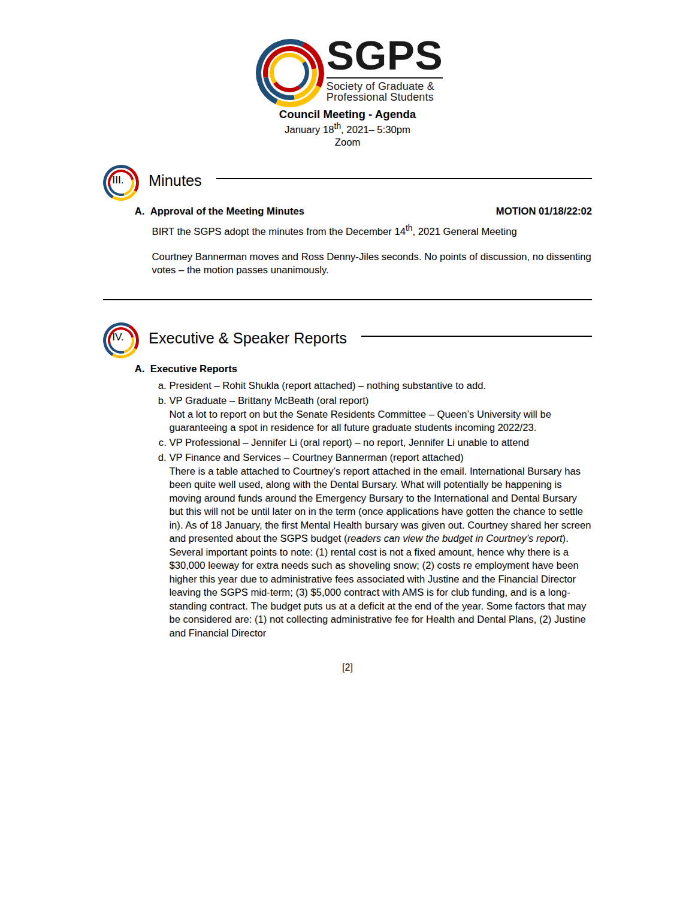SGPS
Society of Graduate &
Professional Students
Council Meeting - Agenda
January 18th, 2021– 5:30pm
Zoom
III.
Minutes
A. Approval of the Meeting Minutes
MOTION 01/18/22:02
BIRT the SGPS adopt the minutes from the December 14th, 2021 General Meeting
Courtney Bannerman moves and Ross Denny-Jiles seconds. No points of discussion, no dissenting votes – the motion passes unanimously.
IV.
Executive & Speaker Reports
A. Executive Reports
President – Rohit Shukla (report attached) – nothing substantive to add.
VP Graduate – Brittany McBeath (oral report)
Not a lot to report on but the Senate Residents Committee – Queen’s University will be guaranteeing a spot in residence for all future graduate students incoming 2022/23.
VP Professional – Jennifer Li (oral report) – no report, Jennifer Li unable to attend
VP Finance and Services – Courtney Bannerman (report attached)
There is a table attached to Courtney’s report attached in the email. International Bursary has been quite well used, along with the Dental Bursary. What will potentially be happening is moving around funds around the Emergency Bursary to the International and Dental Bursary but this will not be until later on in the term (once applications have gotten the chance to settle in). As of 18 January, the first Mental Health bursary was given out. Courtney shared her screen and presented about the SGPS budget (readers can view the budget in Courtney’s report). Several important points to note: (1) rental cost is not a fixed amount, hence why there is a $30,000 leeway for extra needs such as shoveling snow; (2) costs re employment have been higher this year due to administrative fees associated with Justine and the Financial Director leaving the SGPS mid-term; (3) $5,000 contract with AMS is for club funding, and is a long-standing contract. The budget puts us at a deficit at the end of the year. Some factors that may be considered are: (1) not collecting administrative fee for Health and Dental Plans, (2) Justine and Financial Director
[2]